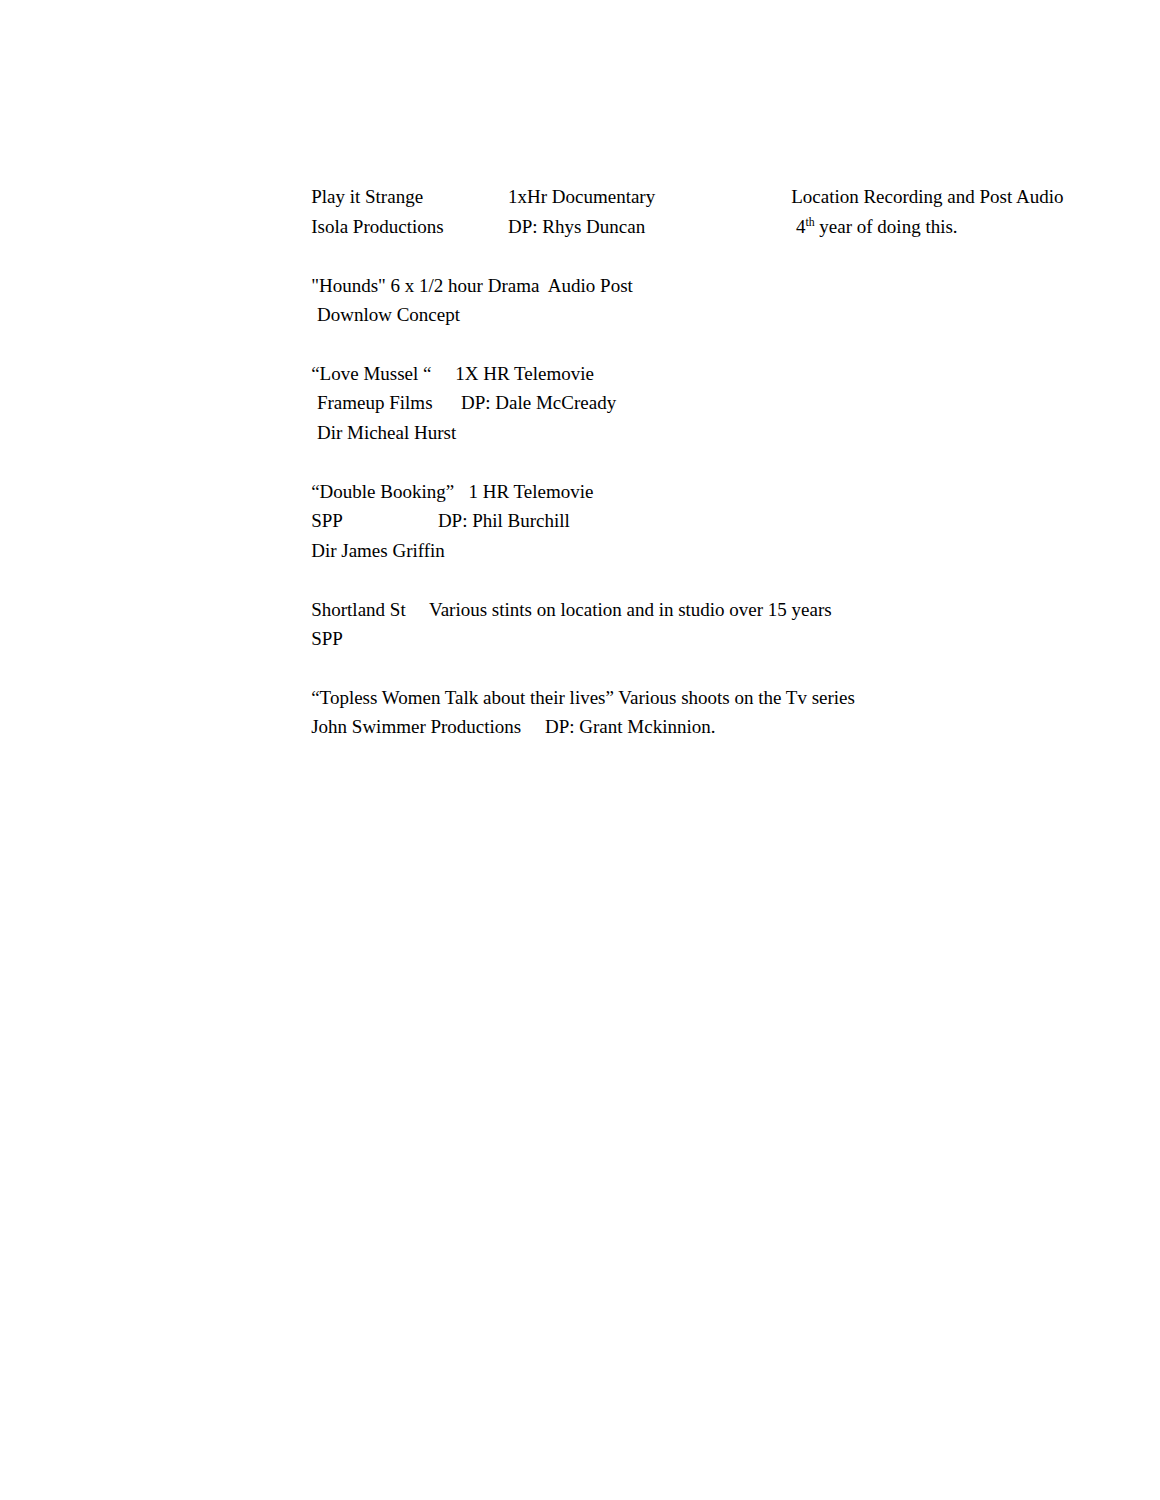Play it Strange 1xHr Documentary Location Recording and Post Audio Isola Productions DP: Rhys Duncan 4th year of doing this.
"Hounds" 6 x 1/2 hour Drama Audio Post Downlow Concept
“Love Mussel “ 1X HR Telemovie Frameup Films DP: Dale McCready Dir Micheal Hurst
“Double Booking” 1 HR Telemovie SPP DP: Phil Burchill Dir James Griffin
Shortland St Various stints on location and in studio over 15 years SPP
“Topless Women Talk about their lives” Various shoots on the Tv series John Swimmer Productions DP: Grant Mckinnion.